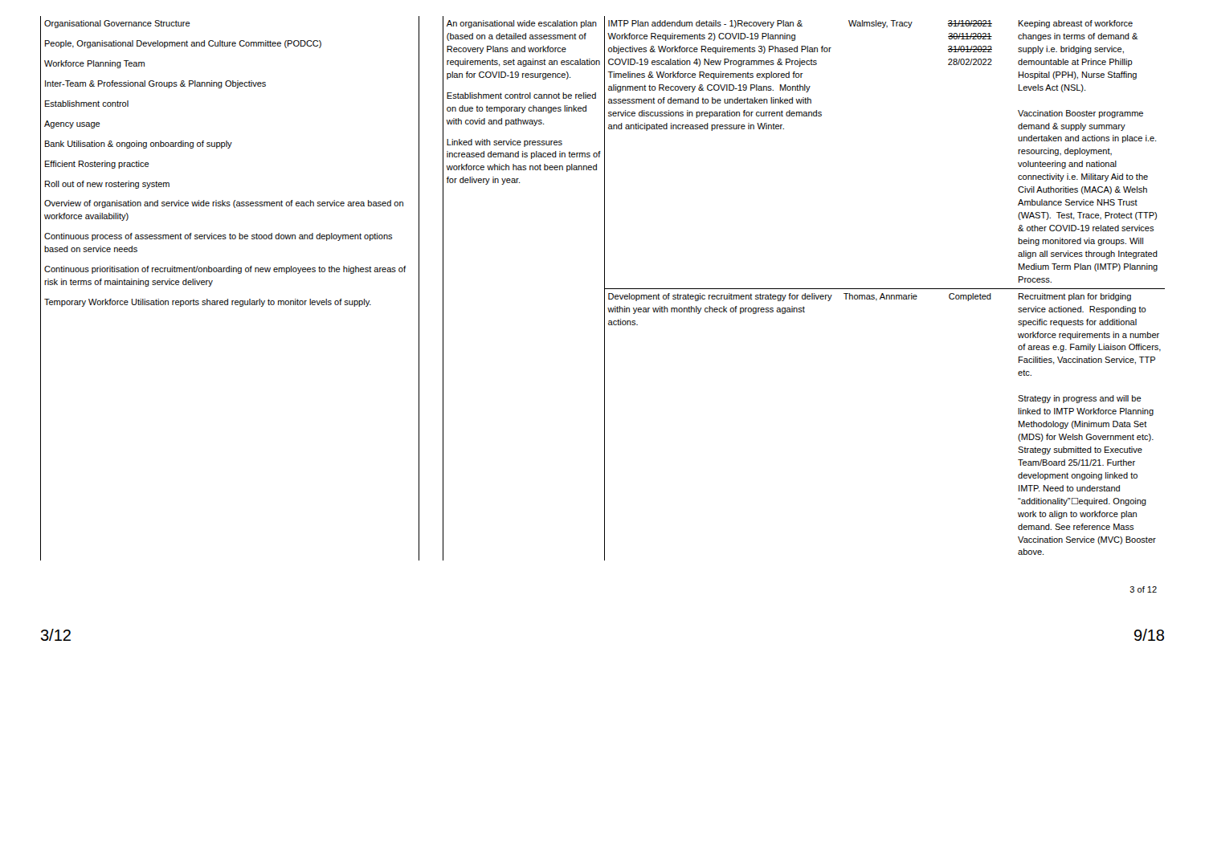| Organisational Governance Structure People, Organisational Development and Culture Committee (PODCC) Workforce Planning Team Inter-Team & Professional Groups & Planning Objectives Establishment control Agency usage Bank Utilisation & ongoing onboarding of supply Efficient Rostering practice Roll out of new rostering system Overview of organisation and service wide risks (assessment of each service area based on workforce availability) Continuous process of assessment of services to be stood down and deployment options based on service needs Continuous prioritisation of recruitment/onboarding of new employees to the highest areas of risk in terms of maintaining service delivery Temporary Workforce Utilisation reports shared regularly to monitor levels of supply. | | / An organisational wide escalation plan (based on a detailed assessment of Recovery Plans and workforce requirements, set against an escalation plan for COVID-19 resurgence). Establishment control cannot be relied on due to temporary changes linked with covid and pathways. Linked with service pressures increased demand is placed in terms of workforce which has not been planned for delivery in year. / IMTP Plan addendum details - 1)Recovery Plan & Workforce Requirements 2) COVID-19 Planning objectives & Workforce Requirements 3) Phased Plan for COVID-19 escalation 4) New Programmes & Projects Timelines & Workforce Requirements explored for alignment to Recovery & COVID-19 Plans. Monthly assessment of demand to be undertaken linked with service discussions in preparation for current demands and anticipated increased pressure in Winter. / Walmsley, Tracy / 31/10/2021 30/11/2021 31/01/2022 28/02/2022 / Keeping abreast of workforce changes in terms of demand & supply i.e. bridging service, demountable at Prince Phillip Hospital (PPH), Nurse Staffing Levels Act (NSL). Vaccination Booster programme demand & supply summary undertaken and actions in place i.e. resourcing, deployment, volunteering and national connectivity i.e. Military Aid to the Civil Authorities (MACA) & Welsh Ambulance Service NHS Trust (WAST). Test, Trace, Protect (TTP) & other COVID-19 related services being monitored via groups. Will align all services through Integrated Medium Term Plan (IMTP) Planning Process. / / Development of strategic recruitment strategy for delivery within year with monthly check of progress against actions. / Thomas, Annmarie / Completed / Recruitment plan for bridging service actioned. Responding to specific requests for additional workforce requirements in a number of areas e.g. Family Liaison Officers, Facilities, Vaccination Service, TTP etc. Strategy in progress and will be linked to IMTP Workforce Planning Methodology (Minimum Data Set (MDS) for Welsh Government etc). Strategy submitted to Executive Team/Board 25/11/21. Further development ongoing linked to IMTP. Need to understand “additionality”☐equired. Ongoing work to align to workforce plan demand. See reference Mass Vaccination Service (MVC) Booster above. / |
3 of 12
3/12
9/18